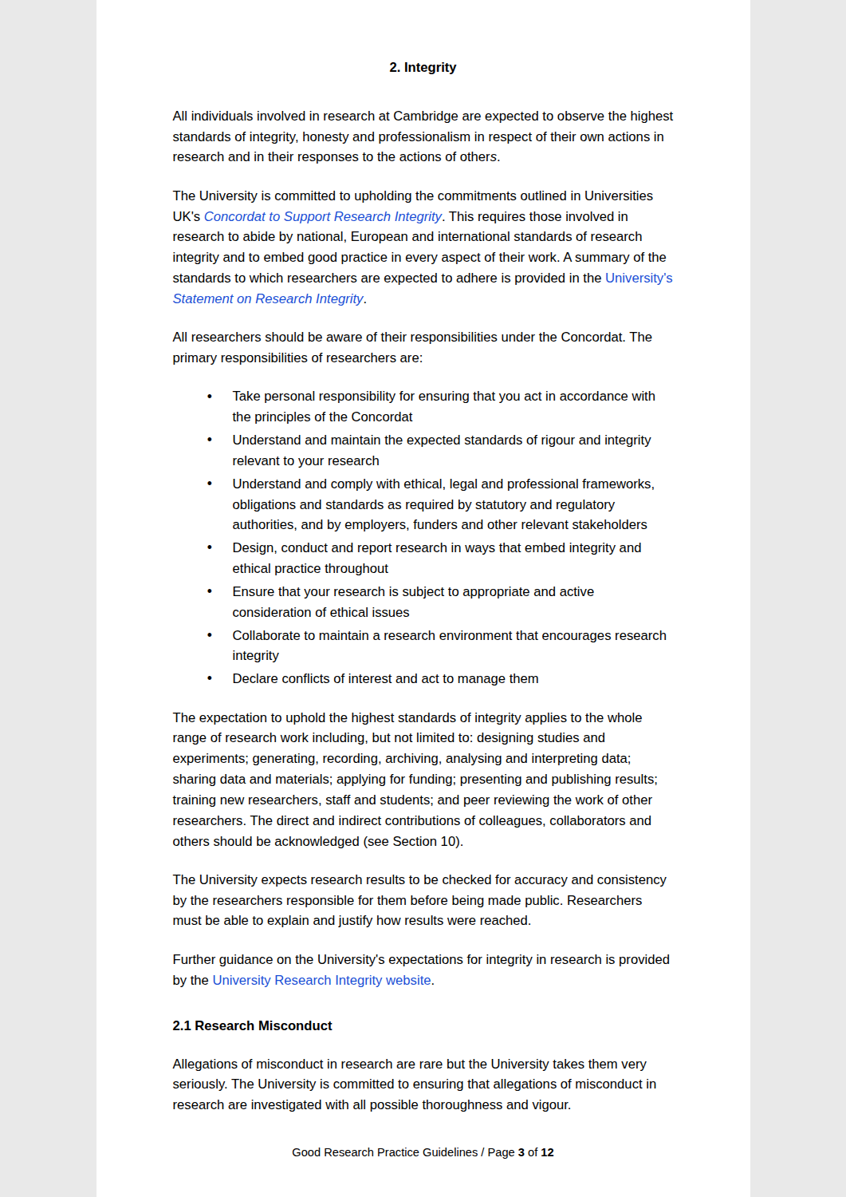2. Integrity
All individuals involved in research at Cambridge are expected to observe the highest standards of integrity, honesty and professionalism in respect of their own actions in research and in their responses to the actions of others.
The University is committed to upholding the commitments outlined in Universities UK's Concordat to Support Research Integrity. This requires those involved in research to abide by national, European and international standards of research integrity and to embed good practice in every aspect of their work. A summary of the standards to which researchers are expected to adhere is provided in the University's Statement on Research Integrity.
All researchers should be aware of their responsibilities under the Concordat. The primary responsibilities of researchers are:
Take personal responsibility for ensuring that you act in accordance with the principles of the Concordat
Understand and maintain the expected standards of rigour and integrity relevant to your research
Understand and comply with ethical, legal and professional frameworks, obligations and standards as required by statutory and regulatory authorities, and by employers, funders and other relevant stakeholders
Design, conduct and report research in ways that embed integrity and ethical practice throughout
Ensure that your research is subject to appropriate and active consideration of ethical issues
Collaborate to maintain a research environment that encourages research integrity
Declare conflicts of interest and act to manage them
The expectation to uphold the highest standards of integrity applies to the whole range of research work including, but not limited to: designing studies and experiments; generating, recording, archiving, analysing and interpreting data; sharing data and materials; applying for funding; presenting and publishing results; training new researchers, staff and students; and peer reviewing the work of other researchers. The direct and indirect contributions of colleagues, collaborators and others should be acknowledged (see Section 10).
The University expects research results to be checked for accuracy and consistency by the researchers responsible for them before being made public. Researchers must be able to explain and justify how results were reached.
Further guidance on the University's expectations for integrity in research is provided by the University Research Integrity website.
2.1 Research Misconduct
Allegations of misconduct in research are rare but the University takes them very seriously. The University is committed to ensuring that allegations of misconduct in research are investigated with all possible thoroughness and vigour.
Good Research Practice Guidelines / Page 3 of 12